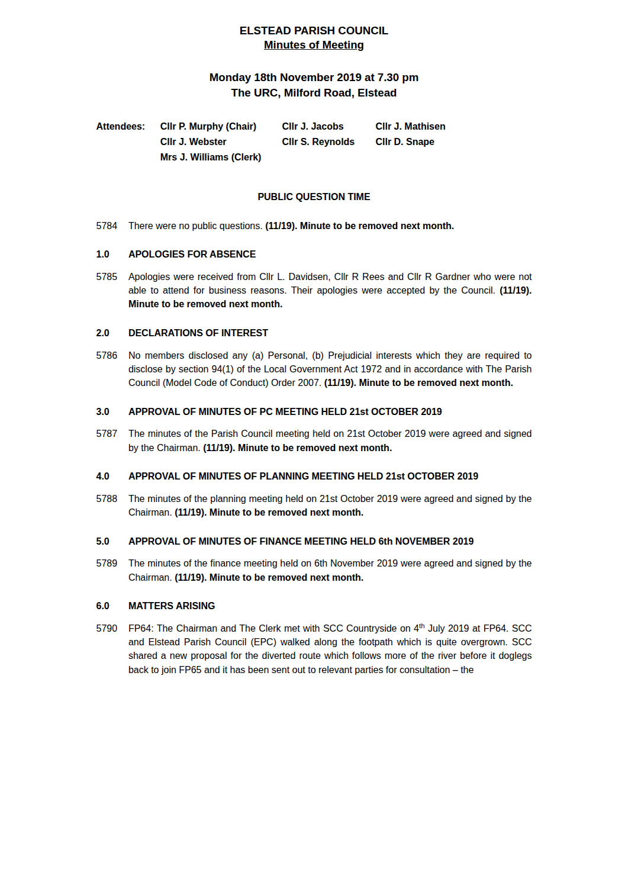ELSTEAD PARISH COUNCIL
Minutes of Meeting
Monday 18th November 2019 at 7.30 pm
The URC, Milford Road, Elstead
| Attendees: | Cllr P. Murphy (Chair) | Cllr J. Jacobs | Cllr J. Mathisen |
| | Cllr J. Webster | Cllr S. Reynolds | Cllr D. Snape |
| | Mrs J. Williams (Clerk) | | |
PUBLIC QUESTION TIME
5784
There were no public questions. (11/19). Minute to be removed next month.
1.0 APOLOGIES FOR ABSENCE
5785
Apologies were received from Cllr L. Davidsen, Cllr R Rees and Cllr R Gardner who were not able to attend for business reasons. Their apologies were accepted by the Council. (11/19). Minute to be removed next month.
2.0 DECLARATIONS OF INTEREST
5786
No members disclosed any (a) Personal, (b) Prejudicial interests which they are required to disclose by section 94(1) of the Local Government Act 1972 and in accordance with The Parish Council (Model Code of Conduct) Order 2007. (11/19). Minute to be removed next month.
3.0 APPROVAL OF MINUTES OF PC MEETING HELD 21st OCTOBER 2019
5787
The minutes of the Parish Council meeting held on 21st October 2019 were agreed and signed by the Chairman. (11/19). Minute to be removed next month.
4.0 APPROVAL OF MINUTES OF PLANNING MEETING HELD 21st OCTOBER 2019
5788
The minutes of the planning meeting held on 21st October 2019 were agreed and signed by the Chairman. (11/19). Minute to be removed next month.
5.0 APPROVAL OF MINUTES OF FINANCE MEETING HELD 6th NOVEMBER 2019
5789
The minutes of the finance meeting held on 6th November 2019 were agreed and signed by the Chairman. (11/19). Minute to be removed next month.
6.0 MATTERS ARISING
5790
FP64: The Chairman and The Clerk met with SCC Countryside on 4th July 2019 at FP64. SCC and Elstead Parish Council (EPC) walked along the footpath which is quite overgrown. SCC shared a new proposal for the diverted route which follows more of the river before it doglegs back to join FP65 and it has been sent out to relevant parties for consultation – the